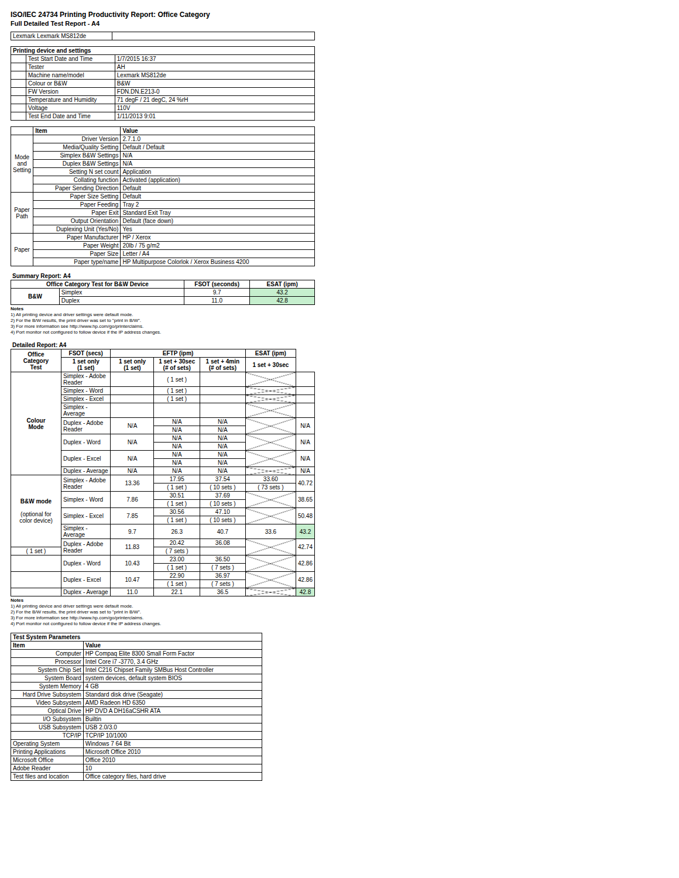ISO/IEC 24734 Printing Productivity Report: Office Category
Full Detailed Test Report - A4
| Lexmark Lexmark MS812de | |
| Printing device and settings |
| | Test Start Date and Time | 1/7/2015 16:37 |
| | Tester | AH |
| | Machine name/model | Lexmark MS812de |
| | Colour or B&W | B&W |
| | FW Version | FDN.DN.E213-0 |
| | Temperature and Humidity | 71 degF / 21 degC, 24 %rH |
| | Voltage | 110V |
| | Test End Date and Time | 1/11/2013 9:01 |
| | Item | Value |
| Mode and Setting | Driver Version | 2.7.1.0 |
| Media/Quality Setting | Default / Default |
| Simplex B&W Settings | N/A |
| Duplex B&W Settings | N/A |
| Setting N set count | Application |
| Collating function | Activated (application) |
| Paper Sending Direction | Default |
| Paper Path | Paper Size Setting | Default |
| Paper Feeding | Tray 2 |
| Paper Exit | Standard Exit Tray |
| Output Orientation | Default (face down) |
| Duplexing Unit (Yes/No) | Yes |
| Paper | Paper Manufacturer | HP / Xerox |
| Paper Weight | 20lb / 75 g/m2 |
| Paper Size | Letter / A4 |
| Paper type/name | HP Multipurpose Colorlok / Xerox Business 4200 |
| Summary Report: A4 |
| Office Category Test for B&W Device | FSOT (seconds) | ESAT (ipm) |
| B&W | Simplex | 9.7 | 43.2 |
| Duplex | 11.0 | 42.8 |
Notes
1) All printing device and driver settings were default mode.
2) For the B/W results, the print driver was set to "print in B/W".
3) For more information see http://www.hp.com/go/printerclaims.
4) Port monitor not configured to follow device if the IP address changes.
| Detailed Report: A4 |
| Office Category Test | FSOT (secs) | EFTP (ipm) | ESAT (ipm) |
| 1 set only (1 set) | 1 set only (1 set) | 1 set + 30sec (# of sets) | 1 set + 4min (# of sets) | 1 set + 30sec |
| Colour Mode | Simplex - Adobe Reader | | ( 1 set ) | | | |
| Simplex - Word | | ( 1 set ) | | | |
| Simplex - Excel | | ( 1 set ) | | | |
| Simplex - Average | | | | | |
| Duplex - Adobe Reader | N/A | N/A | N/A | | N/A |
| N/A | N/A |
| Duplex - Word | N/A | N/A | N/A | | N/A |
| N/A | N/A |
| Duplex - Excel | N/A | N/A | N/A | | N/A |
| N/A | N/A |
| Duplex - Average | N/A | N/A | N/A | | N/A |
| B&W mode (optional for color device) | Simplex - Adobe Reader | 13.36 | 17.95 | 37.54 | 33.60 | 40.72 |
| ( 1 set ) | ( 10 sets ) | ( 73 sets ) |
| Simplex - Word | 7.86 | 30.51 | 37.69 | | 38.65 |
| ( 1 set ) | ( 10 sets ) |
| Simplex - Excel | 7.85 | 30.56 | 47.10 | | 50.48 |
| ( 1 set ) | ( 10 sets ) |
| Simplex - Average | 9.7 | 26.3 | 40.7 | 33.6 | 43.2 |
| Duplex - Adobe Reader | 11.83 | 20.42 | 36.08 | | 42.74 |
| ( 1 set ) | ( 7 sets ) |
| | Duplex - Word | 10.43 | 23.00 | 36.50 | | 42.86 |
| ( 1 set ) | ( 7 sets ) |
| | Duplex - Excel | 10.47 | 22.90 | 36.97 | | 42.86 |
| ( 1 set ) | ( 7 sets ) |
| | Duplex - Average | 11.0 | 22.1 | 36.5 | | 42.8 |
Notes
1) All printing device and driver settings were default mode.
2) For the B/W results, the print driver was set to "print in B/W".
3) For more information see http://www.hp.com/go/printerclaims.
4) Port monitor not configured to follow device if the IP address changes.
| Test System Parameters |
| Item | Value |
| Computer | HP Compaq Elite 8300 Small Form Factor |
| Processor | Intel Core i7 -3770, 3.4 GHz |
| System Chip Set | Intel C216 Chipset Family SMBus Host Controller |
| System Board | system devices, default system BIOS |
| System Memory | 4 GB |
| Hard Drive Subsystem | Standard disk drive (Seagate) |
| Video Subsystem | AMD Radeon HD 6350 |
| Optical Drive | HP DVD A DH16aCSHR ATA |
| I/O Subsystem | Builtin |
| USB Subsystem | USB 2.0/3.0 |
| TCP/IP | TCP/IP 10/1000 |
| Operating System | Windows 7 64 Bit |
| Printing Applications | Microsoft Office 2010 |
| Microsoft Office | Office 2010 |
| Adobe Reader | 10 |
| Test files and location | Office category files, hard drive |